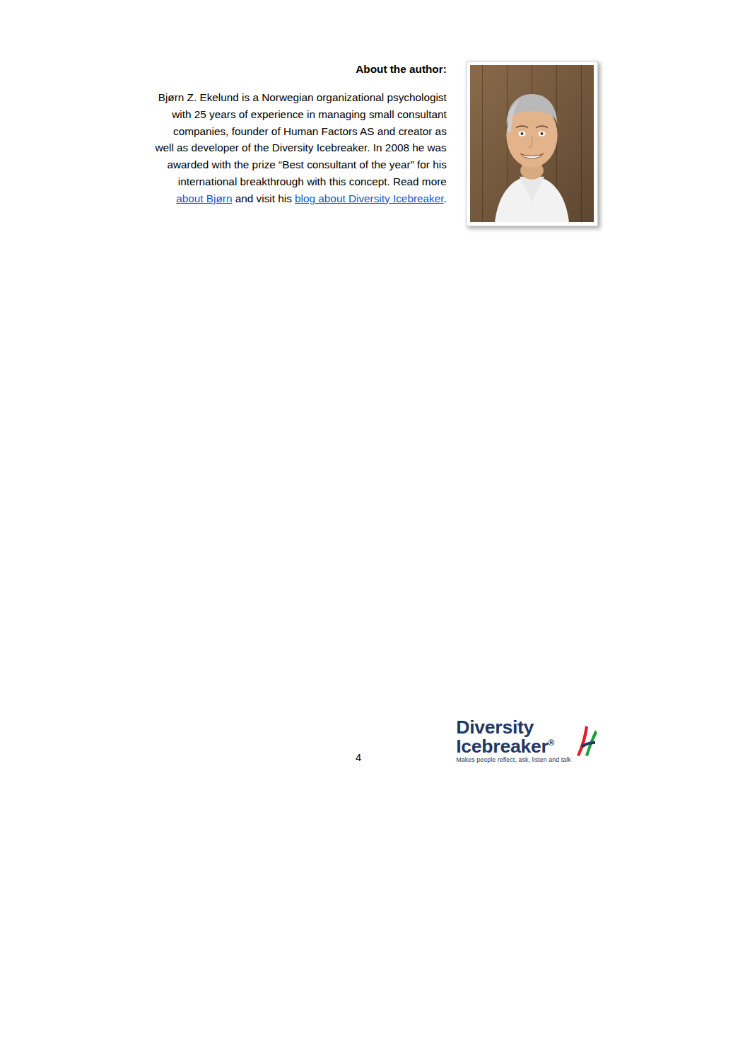About the author:
Bjørn Z. Ekelund is a Norwegian organizational psychologist with 25 years of experience in managing small consultant companies, founder of Human Factors AS and creator as well as developer of the Diversity Icebreaker. In 2008 he was awarded with the prize “Best consultant of the year” for his international breakthrough with this concept. Read more about Bjørn and visit his blog about Diversity Icebreaker.
4
Diversity
Icebreaker®
Makes people reflect, ask, listen and talk